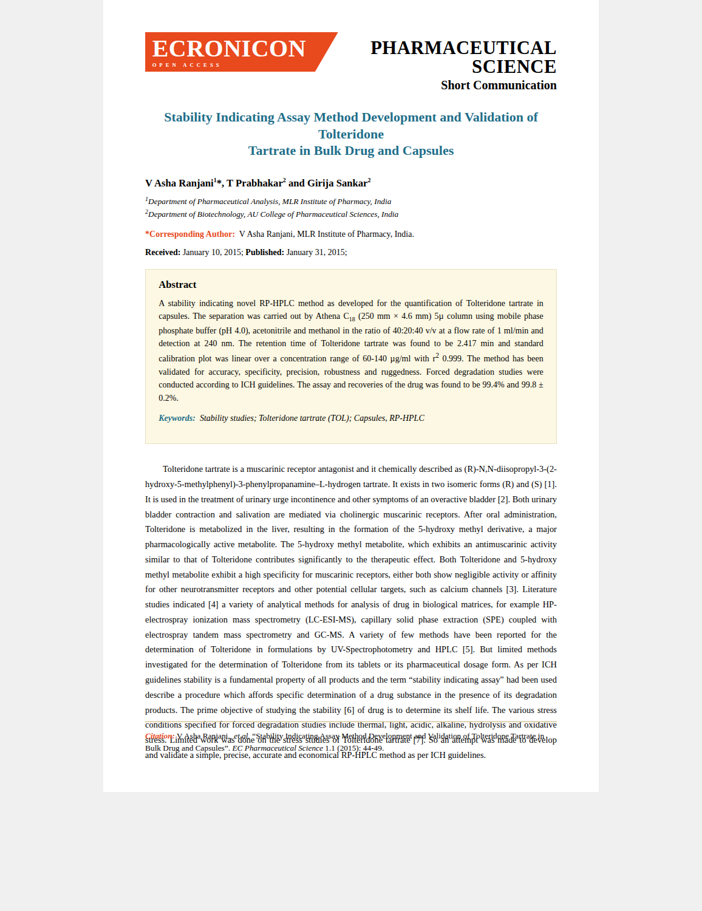ECRONICON OPEN ACCESS
PHARMACEUTICAL SCIENCE
Short Communication
Stability Indicating Assay Method Development and Validation of Tolteridone
Tartrate in Bulk Drug and Capsules
V Asha Ranjani1*, T Prabhakar2 and Girija Sankar2
1Department of Pharmaceutical Analysis, MLR Institute of Pharmacy, India
2Department of Biotechnology, AU College of Pharmaceutical Sciences, India
*Corresponding Author: V Asha Ranjani, MLR Institute of Pharmacy, India.
Received: January 10, 2015; Published: January 31, 2015;
Abstract
A stability indicating novel RP-HPLC method as developed for the quantification of Tolteridone tartrate in capsules. The separation was carried out by Athena C18 (250 mm × 4.6 mm) 5µ column using mobile phase phosphate buffer (pH 4.0), acetonitrile and methanol in the ratio of 40:20:40 v/v at a flow rate of 1 ml/min and detection at 240 nm. The retention time of Tolteridone tartrate was found to be 2.417 min and standard calibration plot was linear over a concentration range of 60-140 µg/ml with r2 0.999. The method has been validated for accuracy, specificity, precision, robustness and ruggedness. Forced degradation studies were conducted according to ICH guidelines. The assay and recoveries of the drug was found to be 99.4% and 99.8 ± 0.2%.
Keywords: Stability studies; Tolteridone tartrate (TOL); Capsules, RP-HPLC
Tolteridone tartrate is a muscarinic receptor antagonist and it chemically described as (R)-N,N-diisopropyl-3-(2-hydroxy-5-methylphenyl)-3-phenylpropanamine–L-hydrogen tartrate. It exists in two isomeric forms (R) and (S) [1]. It is used in the treatment of urinary urge incontinence and other symptoms of an overactive bladder [2]. Both urinary bladder contraction and salivation are mediated via cholinergic muscarinic receptors. After oral administration, Tolteridone is metabolized in the liver, resulting in the formation of the 5-hydroxy methyl derivative, a major pharmacologically active metabolite. The 5-hydroxy methyl metabolite, which exhibits an antimuscarinic activity similar to that of Tolteridone contributes significantly to the therapeutic effect. Both Tolteridone and 5-hydroxy methyl metabolite exhibit a high specificity for muscarinic receptors, either both show negligible activity or affinity for other neurotransmitter receptors and other potential cellular targets, such as calcium channels [3]. Literature studies indicated [4] a variety of analytical methods for analysis of drug in biological matrices, for example HP-electrospray ionization mass spectrometry (LC-ESI-MS), capillary solid phase extraction (SPE) coupled with electrospray tandem mass spectrometry and GC-MS. A variety of few methods have been reported for the determination of Tolteridone in formulations by UV-Spectrophotometry and HPLC [5]. But limited methods investigated for the determination of Tolteridone from its tablets or its pharmaceutical dosage form. As per ICH guidelines stability is a fundamental property of all products and the term “stability indicating assay” had been used describe a procedure which affords specific determination of a drug substance in the presence of its degradation products. The prime objective of studying the stability [6] of drug is to determine its shelf life. The various stress conditions specified for forced degradation studies include thermal, light, acidic, alkaline, hydrolysis and oxidative stress. Limited work was done on the stress studies of Tolteridone tartrate [7]. So an attempt was made to develop and validate a simple, precise, accurate and economical RP-HPLC method as per ICH guidelines.
Citation: V Asha Ranjani., et al. “Stability Indicating Assay Method Development and Validation of Tolteridone Tartrate in Bulk Drug and Capsules”. EC Pharmaceutical Science 1.1 (2015): 44-49.